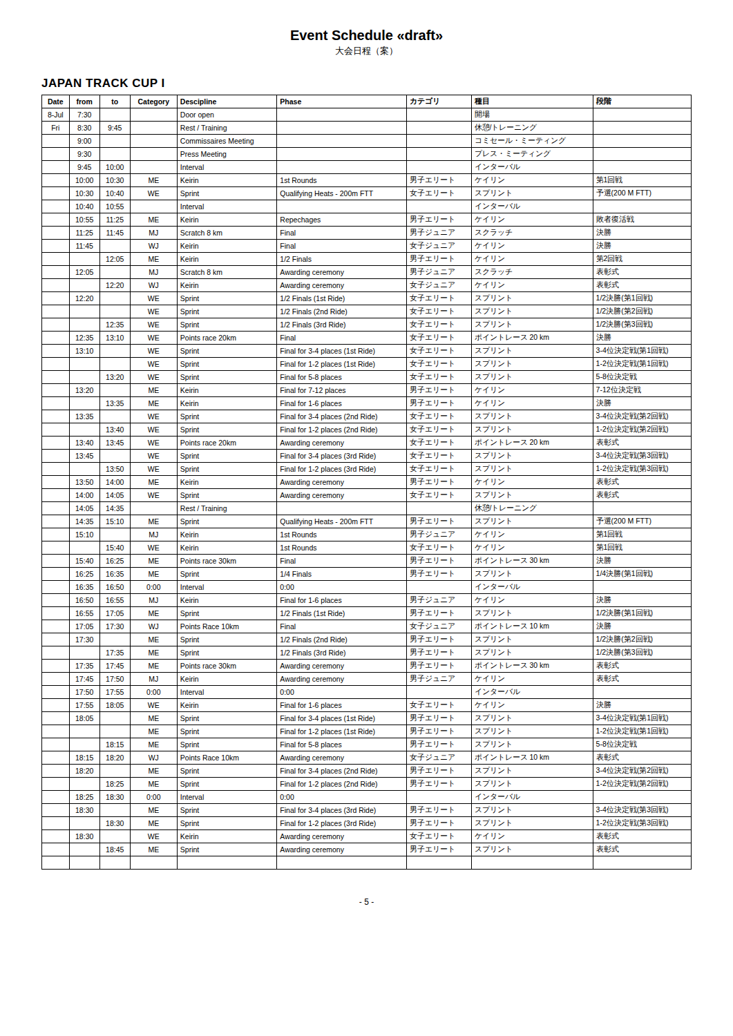Event Schedule «draft»
大会日程（案）
JAPAN TRACK CUP I
| Date | from | to | Category | Descipline | Phase | カテゴリ | 種目 | 段階 |
| --- | --- | --- | --- | --- | --- | --- | --- | --- |
| 8-Jul | 7:30 | | | Door open | | | 開場 | |
| Fri | 8:30 | 9:45 | | Rest / Training | | | 休憩/トレーニング | |
| | 9:00 | | | Commissaires Meeting | | | コミセール・ミーティング | |
| | 9:30 | | | Press Meeting | | | プレス・ミーティング | |
| | 9:45 | 10:00 | | Interval | | | インターバル | |
| | 10:00 | 10:30 | ME | Keirin | 1st Rounds | 男子エリート | ケイリン | 第1回戦 |
| | 10:30 | 10:40 | WE | Sprint | Qualifying Heats - 200m FTT | 女子エリート | スプリント | 予選(200 M FTT) |
| | 10:40 | 10:55 | | Interval | | | インターバル | |
| | 10:55 | 11:25 | ME | Keirin | Repechages | 男子エリート | ケイリン | 敗者復活戦 |
| | 11:25 | 11:45 | MJ | Scratch 8 km | Final | 男子ジュニア | スクラッチ | 決勝 |
| | 11:45 | | WJ | Keirin | Final | 女子ジュニア | ケイリン | 決勝 |
| | | 12:05 | ME | Keirin | 1/2 Finals | 男子エリート | ケイリン | 第2回戦 |
| | 12:05 | | MJ | Scratch 8 km | Awarding ceremony | 男子ジュニア | スクラッチ | 表彰式 |
| | | 12:20 | WJ | Keirin | Awarding ceremony | 女子ジュニア | ケイリン | 表彰式 |
| | 12:20 | | WE | Sprint | 1/2 Finals (1st Ride) | 女子エリート | スプリント | 1/2決勝(第1回戦) |
| | | | WE | Sprint | 1/2 Finals (2nd Ride) | 女子エリート | スプリント | 1/2決勝(第2回戦) |
| | | 12:35 | WE | Sprint | 1/2 Finals (3rd Ride) | 女子エリート | スプリント | 1/2決勝(第3回戦) |
| | 12:35 | 13:10 | WE | Points race 20km | Final | 女子エリート | ポイントレース 20 km | 決勝 |
| | 13:10 | | WE | Sprint | Final for 3-4 places (1st Ride) | 女子エリート | スプリント | 3-4位決定戦(第1回戦) |
| | | | WE | Sprint | Final for 1-2 places (1st Ride) | 女子エリート | スプリント | 1-2位決定戦(第1回戦) |
| | | 13:20 | WE | Sprint | Final for 5-8 places | 女子エリート | スプリント | 5-8位決定戦 |
| | 13:20 | | ME | Keirin | Final for 7-12 places | 男子エリート | ケイリン | 7-12位決定戦 |
| | | 13:35 | ME | Keirin | Final for 1-6 places | 男子エリート | ケイリン | 決勝 |
| | 13:35 | | WE | Sprint | Final for 3-4 places (2nd Ride) | 女子エリート | スプリント | 3-4位決定戦(第2回戦) |
| | | 13:40 | WE | Sprint | Final for 1-2 places (2nd Ride) | 女子エリート | スプリント | 1-2位決定戦(第2回戦) |
| | 13:40 | 13:45 | WE | Points race 20km | Awarding ceremony | 女子エリート | ポイントレース 20 km | 表彰式 |
| | 13:45 | | WE | Sprint | Final for 3-4 places (3rd Ride) | 女子エリート | スプリント | 3-4位決定戦(第3回戦) |
| | | 13:50 | WE | Sprint | Final for 1-2 places (3rd Ride) | 女子エリート | スプリント | 1-2位決定戦(第3回戦) |
| | 13:50 | 14:00 | ME | Keirin | Awarding ceremony | 男子エリート | ケイリン | 表彰式 |
| | 14:00 | 14:05 | WE | Sprint | Awarding ceremony | 女子エリート | スプリント | 表彰式 |
| | 14:05 | 14:35 | | Rest / Training | | | 休憩/トレーニング | |
| | 14:35 | 15:10 | ME | Sprint | Qualifying Heats - 200m FTT | 男子エリート | スプリント | 予選(200 M FTT) |
| | 15:10 | | MJ | Keirin | 1st Rounds | 男子ジュニア | ケイリン | 第1回戦 |
| | | 15:40 | WE | Keirin | 1st Rounds | 女子エリート | ケイリン | 第1回戦 |
| | 15:40 | 16:25 | ME | Points race 30km | Final | 男子エリート | ポイントレース 30 km | 決勝 |
| | 16:25 | 16:35 | ME | Sprint | 1/4 Finals | 男子エリート | スプリント | 1/4決勝(第1回戦) |
| | 16:35 | 16:50 | 0:00 | Interval | 0:00 | | インターバル | |
| | 16:50 | 16:55 | MJ | Keirin | Final for 1-6 places | 男子ジュニア | ケイリン | 決勝 |
| | 16:55 | 17:05 | ME | Sprint | 1/2 Finals (1st Ride) | 男子エリート | スプリント | 1/2決勝(第1回戦) |
| | 17:05 | 17:30 | WJ | Points Race 10km | Final | 女子ジュニア | ポイントレース 10 km | 決勝 |
| | 17:30 | | ME | Sprint | 1/2 Finals (2nd Ride) | 男子エリート | スプリント | 1/2決勝(第2回戦) |
| | | 17:35 | ME | Sprint | 1/2 Finals (3rd Ride) | 男子エリート | スプリント | 1/2決勝(第3回戦) |
| | 17:35 | 17:45 | ME | Points race 30km | Awarding ceremony | 男子エリート | ポイントレース 30 km | 表彰式 |
| | 17:45 | 17:50 | MJ | Keirin | Awarding ceremony | 男子ジュニア | ケイリン | 表彰式 |
| | 17:50 | 17:55 | 0:00 | Interval | 0:00 | | インターバル | |
| | 17:55 | 18:05 | WE | Keirin | Final for 1-6 places | 女子エリート | ケイリン | 決勝 |
| | 18:05 | | ME | Sprint | Final for 3-4 places (1st Ride) | 男子エリート | スプリント | 3-4位決定戦(第1回戦) |
| | | | ME | Sprint | Final for 1-2 places (1st Ride) | 男子エリート | スプリント | 1-2位決定戦(第1回戦) |
| | | 18:15 | ME | Sprint | Final for 5-8 places | 男子エリート | スプリント | 5-8位決定戦 |
| | 18:15 | 18:20 | WJ | Points Race 10km | Awarding ceremony | 女子ジュニア | ポイントレース 10 km | 表彰式 |
| | 18:20 | | ME | Sprint | Final for 3-4 places (2nd Ride) | 男子エリート | スプリント | 3-4位決定戦(第2回戦) |
| | | 18:25 | ME | Sprint | Final for 1-2 places (2nd Ride) | 男子エリート | スプリント | 1-2位決定戦(第2回戦) |
| | 18:25 | 18:30 | 0:00 | Interval | 0:00 | | インターバル | |
| | 18:30 | | ME | Sprint | Final for 3-4 places (3rd Ride) | 男子エリート | スプリント | 3-4位決定戦(第3回戦) |
| | | 18:30 | ME | Sprint | Final for 1-2 places (3rd Ride) | 男子エリート | スプリント | 1-2位決定戦(第3回戦) |
| | 18:30 | | WE | Keirin | Awarding ceremony | 女子エリート | ケイリン | 表彰式 |
| | | 18:45 | ME | Sprint | Awarding ceremony | 男子エリート | スプリント | 表彰式 |
- 5 -